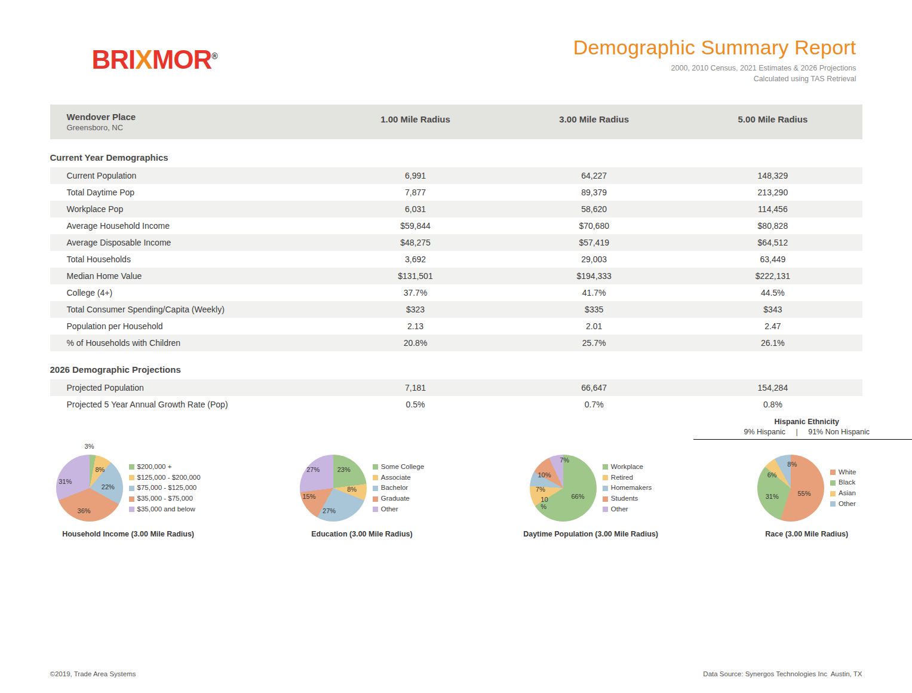BRI XMOR®
Demographic Summary Report
2000, 2010 Census, 2021 Estimates & 2026 Projections
Calculated using TAS Retrieval
| Wendover Place Greensboro, NC | 1.00 Mile Radius | 3.00 Mile Radius | 5.00 Mile Radius |
| --- | --- | --- | --- |
| Current Year Demographics |
| Current Population | 6,991 | 64,227 | 148,329 |
| Total Daytime Pop | 7,877 | 89,379 | 213,290 |
| Workplace Pop | 6,031 | 58,620 | 114,456 |
| Average Household Income | $59,844 | $70,680 | $80,828 |
| Average Disposable Income | $48,275 | $57,419 | $64,512 |
| Total Households | 3,692 | 29,003 | 63,449 |
| Median Home Value | $131,501 | $194,333 | $222,131 |
| College (4+) | 37.7% | 41.7% | 44.5% |
| Total Consumer Spending/Capita (Weekly) | $323 | $335 | $343 |
| Population per Household | 2.13 | 2.01 | 2.47 |
| % of Households with Children | 20.8% | 25.7% | 26.1% |
| 2026 Demographic Projections |
| Projected Population | 7,181 | 66,647 | 154,284 |
| Projected 5 Year Annual Growth Rate (Pop) | 0.5% | 0.7% | 0.8% |
3% 8% 22% 36% 31%
$200,000 +
$125,000 - $200,000
$75,000 - $125,000
$35,000 - $75,000
$35,000 and below
Household Income (3.00 Mile Radius)
23% 8% 27% 15% 27%
Some College
Associate
Bachelor
Graduate
Other
Education (3.00 Mile Radius)
66% 10
% 7% 10% 7%
Workplace
Retired
Homemakers
Students
Other
Daytime Population (3.00 Mile Radius)
Hispanic Ethnicity
9% Hispanic | 91% Non Hispanic
55% 31% 6% 8%
White
Black
Asian
Other
Race (3.00 Mile Radius)
©2019, Trade Area Systems
Data Source: Synergos Technologies Inc Austin, TX